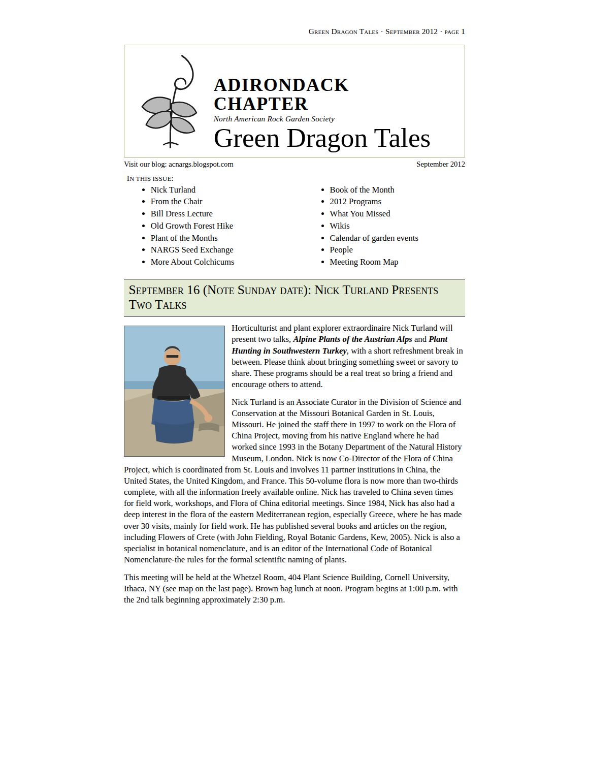Green Dragon Tales · September 2012 · page 1
ADIRONDACK
CHAPTER
North American Rock Garden Society
Green Dragon Tales
Visit our blog: acnargs.blogspot.com
September 2012
IN THIS ISSUE:
Nick Turland
From the Chair
Bill Dress Lecture
Old Growth Forest Hike
Plant of the Months
NARGS Seed Exchange
More About Colchicums
Book of the Month
2012 Programs
What You Missed
Wikis
Calendar of garden events
People
Meeting Room Map
September 16 (Note Sunday date): Nick Turland Presents Two Talks
Horticulturist and plant explorer extraordinaire Nick Turland will present two talks, Alpine Plants of the Austrian Alps and Plant Hunting in Southwestern Turkey, with a short refreshment break in between. Please think about bringing something sweet or savory to share. These programs should be a real treat so bring a friend and encourage others to attend.
Nick Turland is an Associate Curator in the Division of Science and Conservation at the Missouri Botanical Garden in St. Louis, Missouri. He joined the staff there in 1997 to work on the Flora of China Project, moving from his native England where he had worked since 1993 in the Botany Department of the Natural History Museum, London. Nick is now Co-Director of the Flora of China Project, which is coordinated from St. Louis and involves 11 partner institutions in China, the United States, the United Kingdom, and France. This 50-volume flora is now more than two-thirds complete, with all the information freely available online. Nick has traveled to China seven times for field work, workshops, and Flora of China editorial meetings. Since 1984, Nick has also had a deep interest in the flora of the eastern Mediterranean region, especially Greece, where he has made over 30 visits, mainly for field work. He has published several books and articles on the region, including Flowers of Crete (with John Fielding, Royal Botanic Gardens, Kew, 2005). Nick is also a specialist in botanical nomenclature, and is an editor of the International Code of Botanical Nomenclature-the rules for the formal scientific naming of plants.
This meeting will be held at the Whetzel Room, 404 Plant Science Building, Cornell University, Ithaca, NY (see map on the last page). Brown bag lunch at noon. Program begins at 1:00 p.m. with the 2nd talk beginning approximately 2:30 p.m.